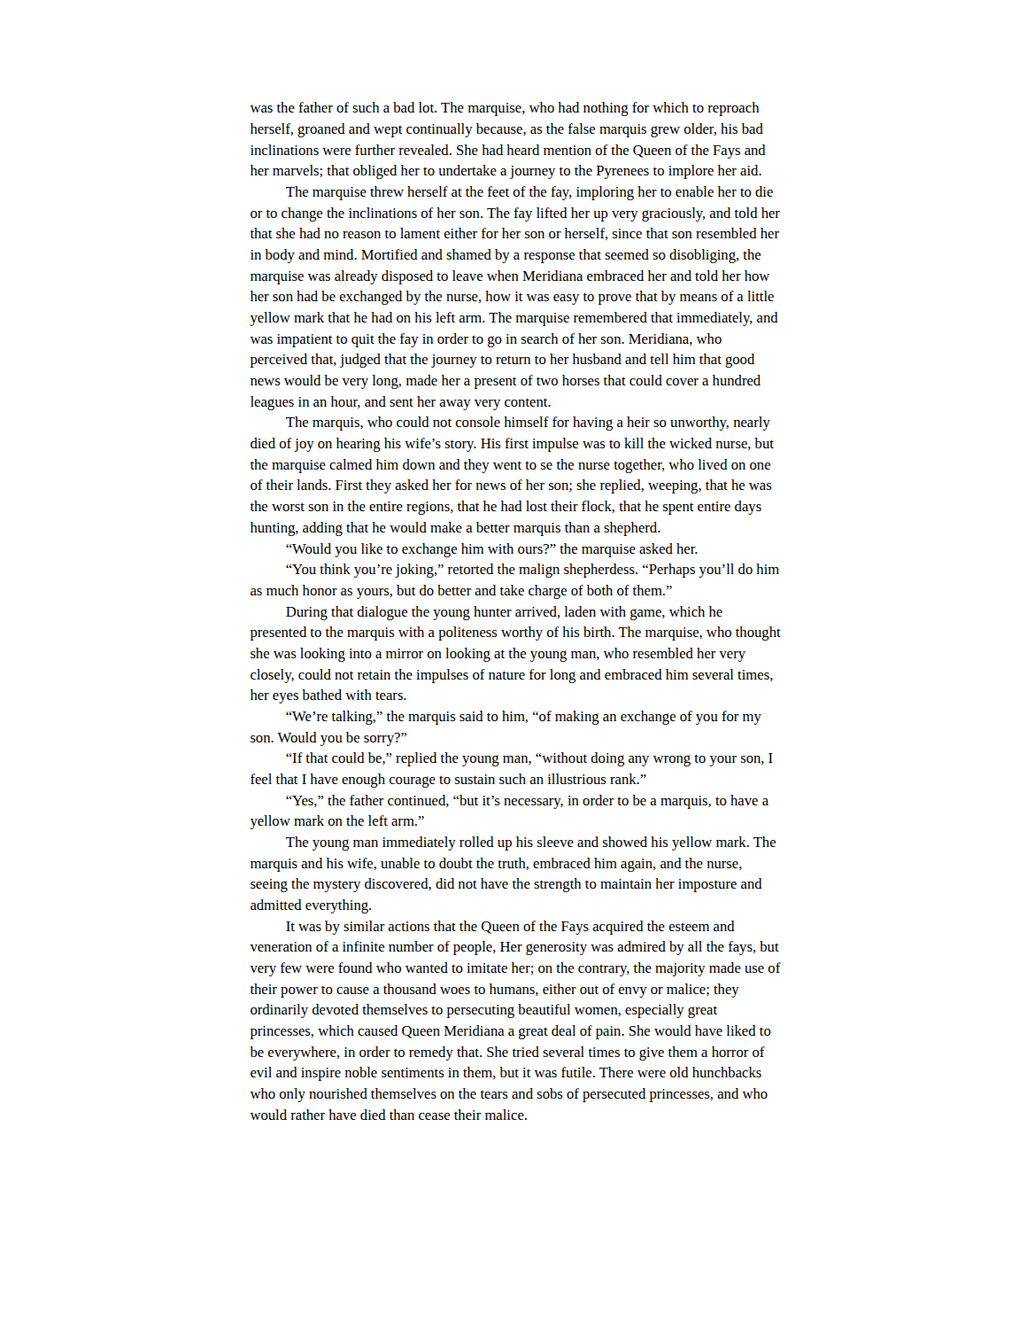was the father of such a bad lot. The marquise, who had nothing for which to reproach herself, groaned and wept continually because, as the false marquis grew older, his bad inclinations were further revealed. She had heard mention of the Queen of the Fays and her marvels; that obliged her to undertake a journey to the Pyrenees to implore her aid.
The marquise threw herself at the feet of the fay, imploring her to enable her to die or to change the inclinations of her son. The fay lifted her up very graciously, and told her that she had no reason to lament either for her son or herself, since that son resembled her in body and mind. Mortified and shamed by a response that seemed so disobliging, the marquise was already disposed to leave when Meridiana embraced her and told her how her son had be exchanged by the nurse, how it was easy to prove that by means of a little yellow mark that he had on his left arm. The marquise remembered that immediately, and was impatient to quit the fay in order to go in search of her son. Meridiana, who perceived that, judged that the journey to return to her husband and tell him that good news would be very long, made her a present of two horses that could cover a hundred leagues in an hour, and sent her away very content.
The marquis, who could not console himself for having a heir so unworthy, nearly died of joy on hearing his wife’s story. His first impulse was to kill the wicked nurse, but the marquise calmed him down and they went to se the nurse together, who lived on one of their lands. First they asked her for news of her son; she replied, weeping, that he was the worst son in the entire regions, that he had lost their flock, that he spent entire days hunting, adding that he would make a better marquis than a shepherd.
“Would you like to exchange him with ours?” the marquise asked her.
“You think you’re joking,” retorted the malign shepherdess. “Perhaps you’ll do him as much honor as yours, but do better and take charge of both of them.”
During that dialogue the young hunter arrived, laden with game, which he presented to the marquis with a politeness worthy of his birth. The marquise, who thought she was looking into a mirror on looking at the young man, who resembled her very closely, could not retain the impulses of nature for long and embraced him several times, her eyes bathed with tears.
“We’re talking,” the marquis said to him, “of making an exchange of you for my son. Would you be sorry?”
“If that could be,” replied the young man, “without doing any wrong to your son, I feel that I have enough courage to sustain such an illustrious rank.”
“Yes,” the father continued, “but it’s necessary, in order to be a marquis, to have a yellow mark on the left arm.”
The young man immediately rolled up his sleeve and showed his yellow mark. The marquis and his wife, unable to doubt the truth, embraced him again, and the nurse, seeing the mystery discovered, did not have the strength to maintain her imposture and admitted everything.
It was by similar actions that the Queen of the Fays acquired the esteem and veneration of a infinite number of people, Her generosity was admired by all the fays, but very few were found who wanted to imitate her; on the contrary, the majority made use of their power to cause a thousand woes to humans, either out of envy or malice; they ordinarily devoted themselves to persecuting beautiful women, especially great princesses, which caused Queen Meridiana a great deal of pain. She would have liked to be everywhere, in order to remedy that. She tried several times to give them a horror of evil and inspire noble sentiments in them, but it was futile. There were old hunchbacks who only nourished themselves on the tears and sobs of persecuted princesses, and who would rather have died than cease their malice.